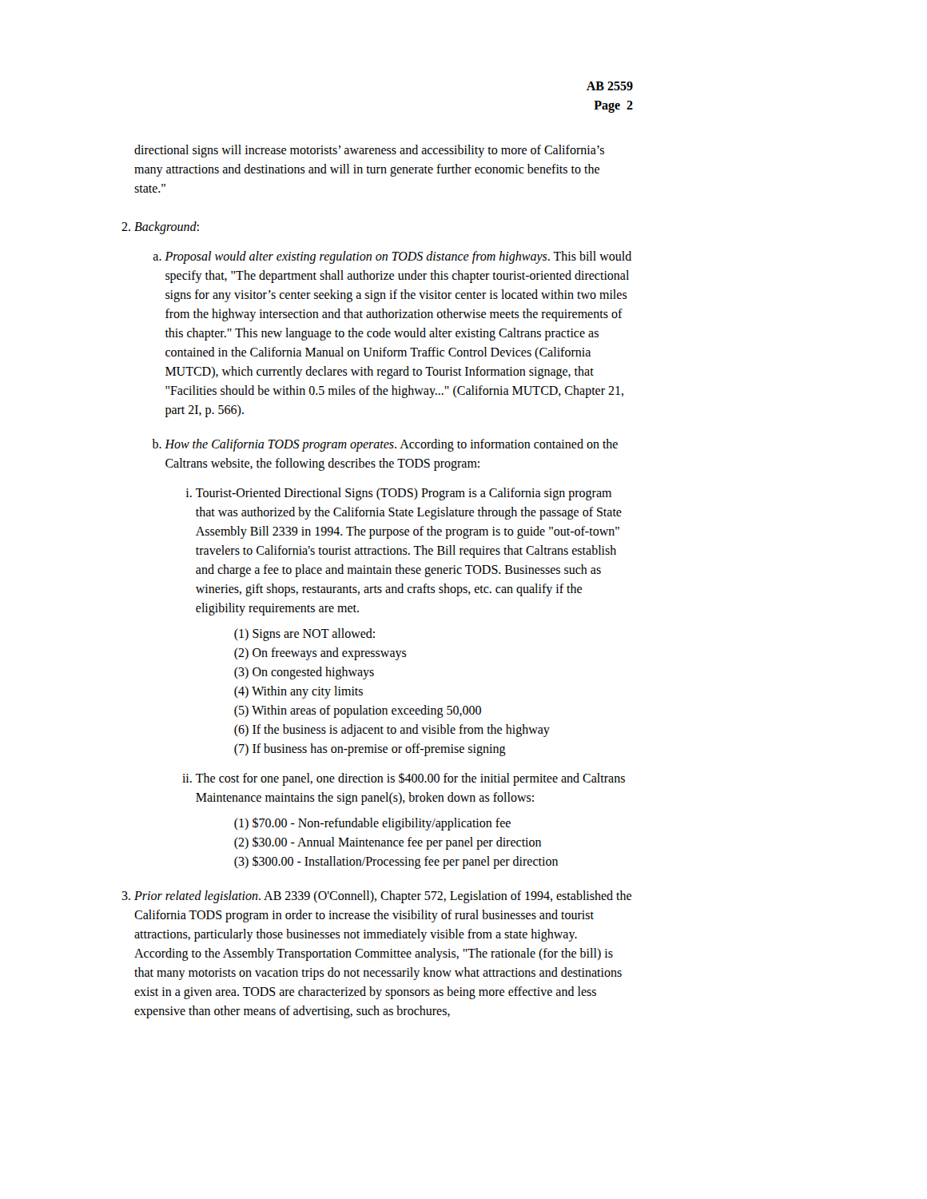AB 2559 Page 2
directional signs will increase motorists’ awareness and accessibility to more of California’s many attractions and destinations and will in turn generate further economic benefits to the state."
Background:
Proposal would alter existing regulation on TODS distance from highways. This bill would specify that, "The department shall authorize under this chapter tourist-oriented directional signs for any visitor’s center seeking a sign if the visitor center is located within two miles from the highway intersection and that authorization otherwise meets the requirements of this chapter." This new language to the code would alter existing Caltrans practice as contained in the California Manual on Uniform Traffic Control Devices (California MUTCD), which currently declares with regard to Tourist Information signage, that "Facilities should be within 0.5 miles of the highway..." (California MUTCD, Chapter 21, part 2I, p. 566).
How the California TODS program operates. According to information contained on the Caltrans website, the following describes the TODS program:
Tourist-Oriented Directional Signs (TODS) Program is a California sign program that was authorized by the California State Legislature through the passage of State Assembly Bill 2339 in 1994. The purpose of the program is to guide "out-of-town" travelers to California's tourist attractions. The Bill requires that Caltrans establish and charge a fee to place and maintain these generic TODS. Businesses such as wineries, gift shops, restaurants, arts and crafts shops, etc. can qualify if the eligibility requirements are met.
Signs are NOT allowed:
On freeways and expressways
On congested highways
Within any city limits
Within areas of population exceeding 50,000
If the business is adjacent to and visible from the highway
If business has on-premise or off-premise signing
The cost for one panel, one direction is $400.00 for the initial permitee and Caltrans Maintenance maintains the sign panel(s), broken down as follows:
$70.00 - Non-refundable eligibility/application fee
$30.00 - Annual Maintenance fee per panel per direction
$300.00 - Installation/Processing fee per panel per direction
Prior related legislation. AB 2339 (O'Connell), Chapter 572, Legislation of 1994, established the California TODS program in order to increase the visibility of rural businesses and tourist attractions, particularly those businesses not immediately visible from a state highway. According to the Assembly Transportation Committee analysis, "The rationale (for the bill) is that many motorists on vacation trips do not necessarily know what attractions and destinations exist in a given area. TODS are characterized by sponsors as being more effective and less expensive than other means of advertising, such as brochures,